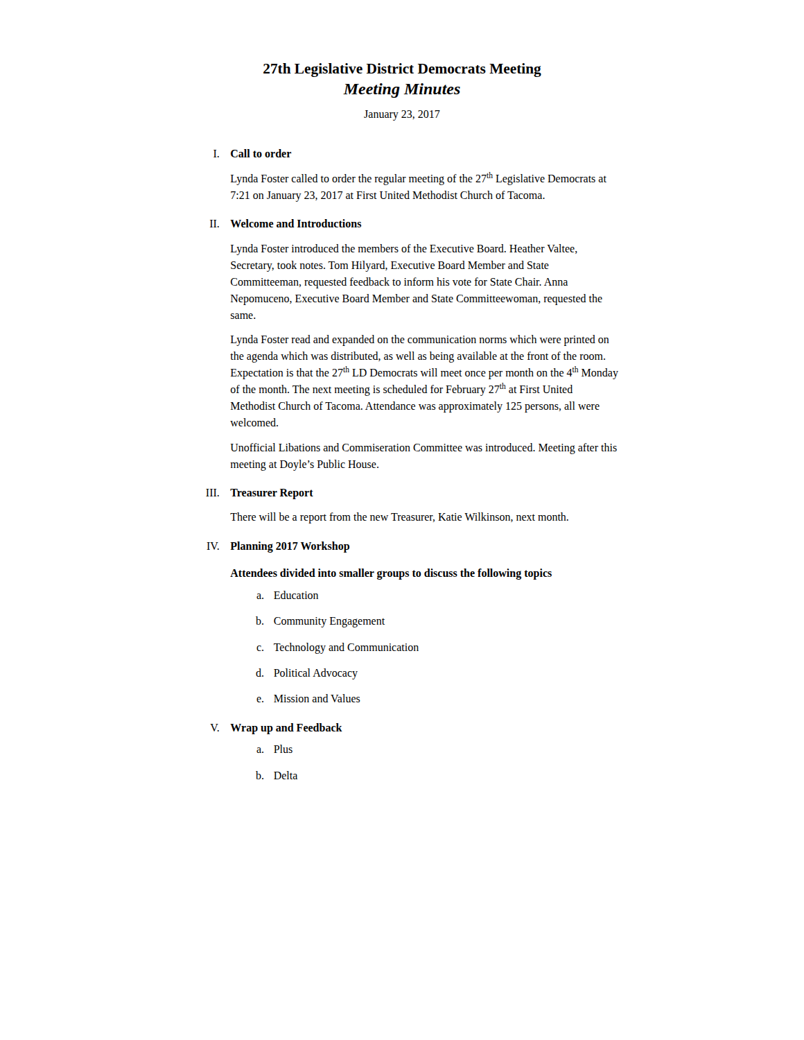27th Legislative District Democrats Meeting
Meeting Minutes
January 23, 2017
Call to order
Lynda Foster called to order the regular meeting of the 27th Legislative Democrats at 7:21 on January 23, 2017 at First United Methodist Church of Tacoma.
Welcome and Introductions
Lynda Foster introduced the members of the Executive Board. Heather Valtee, Secretary, took notes. Tom Hilyard, Executive Board Member and State Committeeman, requested feedback to inform his vote for State Chair. Anna Nepomuceno, Executive Board Member and State Committeewoman, requested the same.
Lynda Foster read and expanded on the communication norms which were printed on the agenda which was distributed, as well as being available at the front of the room. Expectation is that the 27th LD Democrats will meet once per month on the 4th Monday of the month. The next meeting is scheduled for February 27th at First United Methodist Church of Tacoma. Attendance was approximately 125 persons, all were welcomed.
Unofficial Libations and Commiseration Committee was introduced. Meeting after this meeting at Doyle’s Public House.
Treasurer Report
There will be a report from the new Treasurer, Katie Wilkinson, next month.
Planning 2017 Workshop
Attendees divided into smaller groups to discuss the following topics
Education
Community Engagement
Technology and Communication
Political Advocacy
Mission and Values
Wrap up and Feedback
Plus
Delta